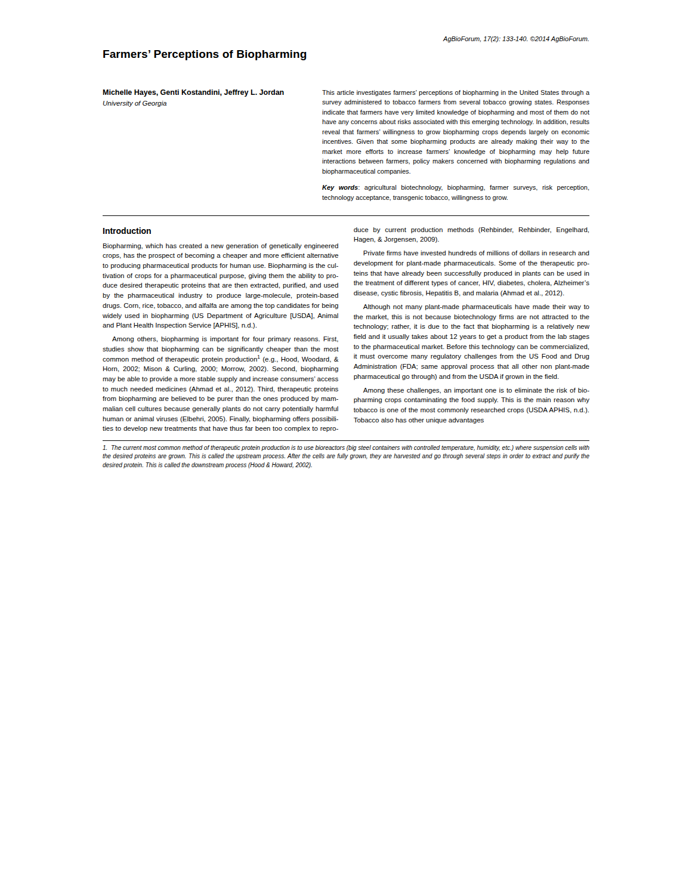AgBioForum, 17(2): 133-140. ©2014 AgBioForum.
Farmers’ Perceptions of Biopharming
Michelle Hayes, Genti Kostandini, Jeffrey L. Jordan
University of Georgia
This article investigates farmers’ perceptions of biopharming in the United States through a survey administered to tobacco farmers from several tobacco growing states. Responses indicate that farmers have very limited knowledge of biopharming and most of them do not have any concerns about risks associated with this emerging technology. In addition, results reveal that farmers’ willingness to grow biopharming crops depends largely on economic incentives. Given that some biopharming products are already making their way to the market more efforts to increase farmers’ knowledge of biopharming may help future interactions between farmers, policy makers concerned with biopharming regulations and biopharmaceutical companies.
Key words: agricultural biotechnology, biopharming, farmer surveys, risk perception, technology acceptance, transgenic tobacco, willingness to grow.
Introduction
Biopharming, which has created a new generation of genetically engineered crops, has the prospect of becoming a cheaper and more efficient alternative to producing pharmaceutical products for human use. Biopharming is the cultivation of crops for a pharmaceutical purpose, giving them the ability to produce desired therapeutic proteins that are then extracted, purified, and used by the pharmaceutical industry to produce large-molecule, protein-based drugs. Corn, rice, tobacco, and alfalfa are among the top candidates for being widely used in biopharming (US Department of Agriculture [USDA], Animal and Plant Health Inspection Service [APHIS], n.d.).
Among others, biopharming is important for four primary reasons. First, studies show that biopharming can be significantly cheaper than the most common method of therapeutic protein production1 (e.g., Hood, Woodard, & Horn, 2002; Mison & Curling, 2000; Morrow, 2002). Second, biopharming may be able to provide a more stable supply and increase consumers’ access to much needed medicines (Ahmad et al., 2012). Third, therapeutic proteins from biopharming are believed to be purer than the ones produced by mammalian cell cultures because generally plants do not carry potentially harmful human or animal viruses (Elbehri, 2005). Finally, biopharming offers possibilities to develop new treatments that have thus far been too complex to reproduce by current production methods (Rehbinder, Rehbinder, Engelhard, Hagen, & Jorgensen, 2009).
Private firms have invested hundreds of millions of dollars in research and development for plant-made pharmaceuticals. Some of the therapeutic proteins that have already been successfully produced in plants can be used in the treatment of different types of cancer, HIV, diabetes, cholera, Alzheimer’s disease, cystic fibrosis, Hepatitis B, and malaria (Ahmad et al., 2012).
Although not many plant-made pharmaceuticals have made their way to the market, this is not because biotechnology firms are not attracted to the technology; rather, it is due to the fact that biopharming is a relatively new field and it usually takes about 12 years to get a product from the lab stages to the pharmaceutical market. Before this technology can be commercialized, it must overcome many regulatory challenges from the US Food and Drug Administration (FDA; same approval process that all other non plant-made pharmaceutical go through) and from the USDA if grown in the field.
Among these challenges, an important one is to eliminate the risk of biopharming crops contaminating the food supply. This is the main reason why tobacco is one of the most commonly researched crops (USDA APHIS, n.d.). Tobacco also has other unique advantages
1. The current most common method of therapeutic protein production is to use bioreactors (big steel containers with controlled temperature, humidity, etc.) where suspension cells with the desired proteins are grown. This is called the upstream process. After the cells are fully grown, they are harvested and go through several steps in order to extract and purify the desired protein. This is called the downstream process (Hood & Howard, 2002).